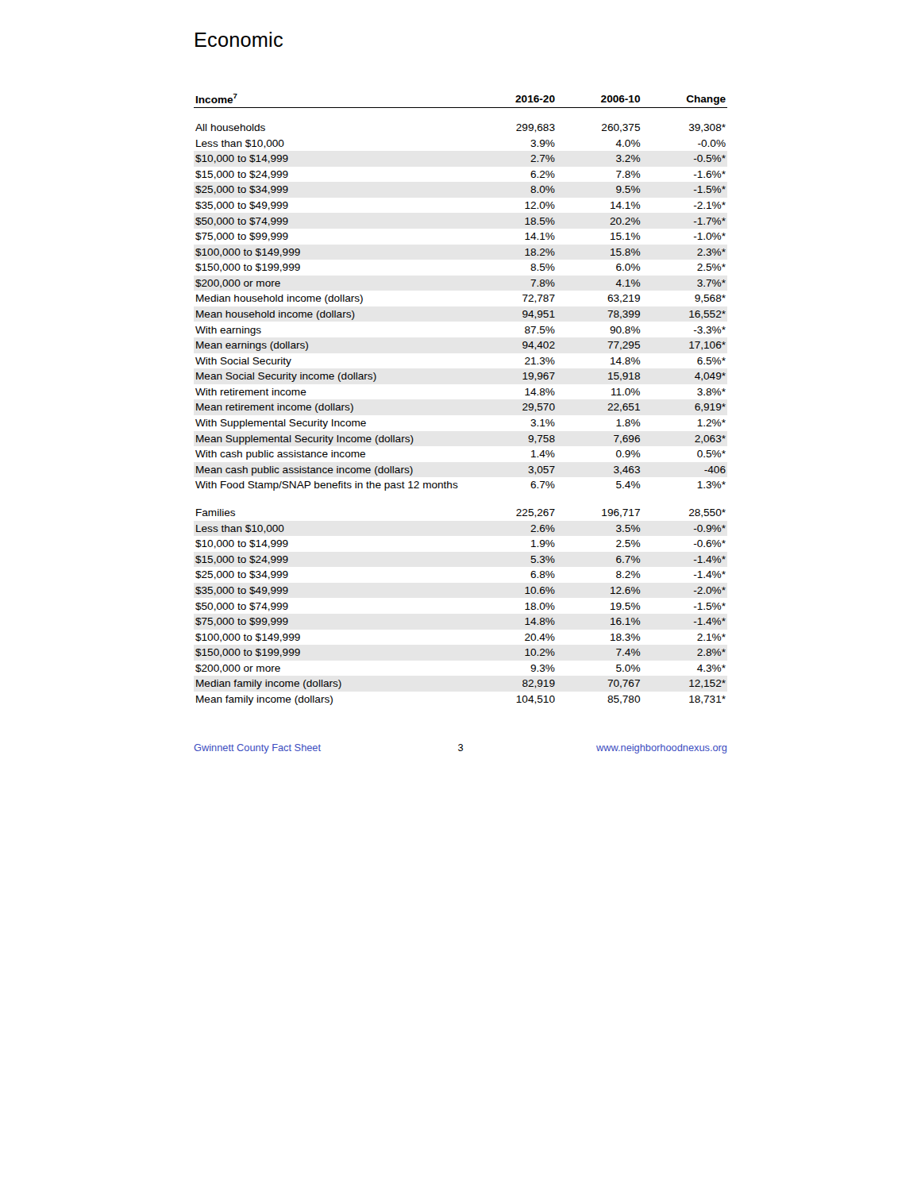Economic
| Income 7 | 2016-20 | 2006-10 | Change |
| --- | --- | --- | --- |
| All households | 299,683 | 260,375 | 39,308* |
| Less than $10,000 | 3.9% | 4.0% | -0.0% |
| $10,000 to $14,999 | 2.7% | 3.2% | -0.5%* |
| $15,000 to $24,999 | 6.2% | 7.8% | -1.6%* |
| $25,000 to $34,999 | 8.0% | 9.5% | -1.5%* |
| $35,000 to $49,999 | 12.0% | 14.1% | -2.1%* |
| $50,000 to $74,999 | 18.5% | 20.2% | -1.7%* |
| $75,000 to $99,999 | 14.1% | 15.1% | -1.0%* |
| $100,000 to $149,999 | 18.2% | 15.8% | 2.3%* |
| $150,000 to $199,999 | 8.5% | 6.0% | 2.5%* |
| $200,000 or more | 7.8% | 4.1% | 3.7%* |
| Median household income (dollars) | 72,787 | 63,219 | 9,568* |
| Mean household income (dollars) | 94,951 | 78,399 | 16,552* |
| With earnings | 87.5% | 90.8% | -3.3%* |
| Mean earnings (dollars) | 94,402 | 77,295 | 17,106* |
| With Social Security | 21.3% | 14.8% | 6.5%* |
| Mean Social Security income (dollars) | 19,967 | 15,918 | 4,049* |
| With retirement income | 14.8% | 11.0% | 3.8%* |
| Mean retirement income (dollars) | 29,570 | 22,651 | 6,919* |
| With Supplemental Security Income | 3.1% | 1.8% | 1.2%* |
| Mean Supplemental Security Income (dollars) | 9,758 | 7,696 | 2,063* |
| With cash public assistance income | 1.4% | 0.9% | 0.5%* |
| Mean cash public assistance income (dollars) | 3,057 | 3,463 | -406 |
| With Food Stamp/SNAP benefits in the past 12 months | 6.7% | 5.4% | 1.3%* |
| Families | 225,267 | 196,717 | 28,550* |
| Less than $10,000 | 2.6% | 3.5% | -0.9%* |
| $10,000 to $14,999 | 1.9% | 2.5% | -0.6%* |
| $15,000 to $24,999 | 5.3% | 6.7% | -1.4%* |
| $25,000 to $34,999 | 6.8% | 8.2% | -1.4%* |
| $35,000 to $49,999 | 10.6% | 12.6% | -2.0%* |
| $50,000 to $74,999 | 18.0% | 19.5% | -1.5%* |
| $75,000 to $99,999 | 14.8% | 16.1% | -1.4%* |
| $100,000 to $149,999 | 20.4% | 18.3% | 2.1%* |
| $150,000 to $199,999 | 10.2% | 7.4% | 2.8%* |
| $200,000 or more | 9.3% | 5.0% | 4.3%* |
| Median family income (dollars) | 82,919 | 70,767 | 12,152* |
| Mean family income (dollars) | 104,510 | 85,780 | 18,731* |
| Gwinnett County Fact Sheet | 3 | www.neighborhoodnexus.org |